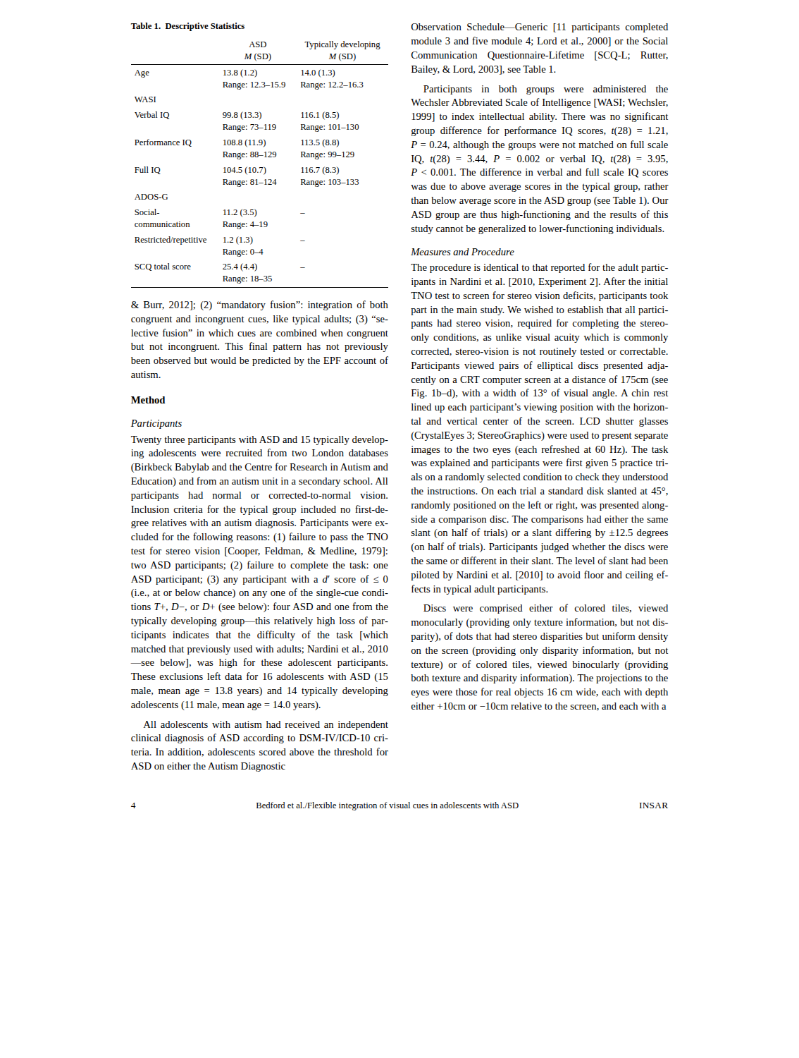Table 1. Descriptive Statistics
| | ASD M (SD) | Typically developing M (SD) |
| --- | --- | --- |
| Age | 13.8 (1.2) Range: 12.3–15.9 | 14.0 (1.3) Range: 12.2–16.3 |
| WASI | | |
| Verbal IQ | 99.8 (13.3) Range: 73–119 | 116.1 (8.5) Range: 101–130 |
| Performance IQ | 108.8 (11.9) Range: 88–129 | 113.5 (8.8) Range: 99–129 |
| Full IQ | 104.5 (10.7) Range: 81–124 | 116.7 (8.3) Range: 103–133 |
| ADOS-G | | |
| Social- communication | 11.2 (3.5) Range: 4–19 | – |
| Restricted/repetitive | 1.2 (1.3) Range: 0–4 | – |
| SCQ total score | 25.4 (4.4) Range: 18–35 | – |
& Burr, 2012]; (2) “mandatory fusion”: integration of both congruent and incongruent cues, like typical adults; (3) “selective fusion” in which cues are combined when congruent but not incongruent. This final pattern has not previously been observed but would be predicted by the EPF account of autism.
Method
Participants
Twenty three participants with ASD and 15 typically developing adolescents were recruited from two London databases (Birkbeck Babylab and the Centre for Research in Autism and Education) and from an autism unit in a secondary school. All participants had normal or corrected-to-normal vision. Inclusion criteria for the typical group included no first-degree relatives with an autism diagnosis. Participants were excluded for the following reasons: (1) failure to pass the TNO test for stereo vision [Cooper, Feldman, & Medline, 1979]: two ASD participants; (2) failure to complete the task: one ASD participant; (3) any participant with a d′ score of ≤ 0 (i.e., at or below chance) on any one of the single-cue conditions T+, D−, or D+ (see below): four ASD and one from the typically developing group—this relatively high loss of participants indicates that the difficulty of the task [which matched that previously used with adults; Nardini et al., 2010—see below], was high for these adolescent participants. These exclusions left data for 16 adolescents with ASD (15 male, mean age = 13.8 years) and 14 typically developing adolescents (11 male, mean age = 14.0 years).
All adolescents with autism had received an independent clinical diagnosis of ASD according to DSM-IV/ICD-10 criteria. In addition, adolescents scored above the threshold for ASD on either the Autism Diagnostic
Observation Schedule—Generic [11 participants completed module 3 and five module 4; Lord et al., 2000] or the Social Communication Questionnaire-Lifetime [SCQ-L; Rutter, Bailey, & Lord, 2003], see Table 1.
Participants in both groups were administered the Wechsler Abbreviated Scale of Intelligence [WASI; Wechsler, 1999] to index intellectual ability. There was no significant group difference for performance IQ scores, t(28) = 1.21, P = 0.24, although the groups were not matched on full scale IQ, t(28) = 3.44, P = 0.002 or verbal IQ, t(28) = 3.95, P < 0.001. The difference in verbal and full scale IQ scores was due to above average scores in the typical group, rather than below average score in the ASD group (see Table 1). Our ASD group are thus high-functioning and the results of this study cannot be generalized to lower-functioning individuals.
Measures and Procedure
The procedure is identical to that reported for the adult participants in Nardini et al. [2010, Experiment 2]. After the initial TNO test to screen for stereo vision deficits, participants took part in the main study. We wished to establish that all participants had stereo vision, required for completing the stereo-only conditions, as unlike visual acuity which is commonly corrected, stereo-vision is not routinely tested or correctable. Participants viewed pairs of elliptical discs presented adjacently on a CRT computer screen at a distance of 175cm (see Fig. 1b–d), with a width of 13° of visual angle. A chin rest lined up each participant’s viewing position with the horizontal and vertical center of the screen. LCD shutter glasses (CrystalEyes 3; StereoGraphics) were used to present separate images to the two eyes (each refreshed at 60 Hz). The task was explained and participants were first given 5 practice trials on a randomly selected condition to check they understood the instructions. On each trial a standard disk slanted at 45°, randomly positioned on the left or right, was presented alongside a comparison disc. The comparisons had either the same slant (on half of trials) or a slant differing by ±12.5 degrees (on half of trials). Participants judged whether the discs were the same or different in their slant. The level of slant had been piloted by Nardini et al. [2010] to avoid floor and ceiling effects in typical adult participants.
Discs were comprised either of colored tiles, viewed monocularly (providing only texture information, but not disparity), of dots that had stereo disparities but uniform density on the screen (providing only disparity information, but not texture) or of colored tiles, viewed binocularly (providing both texture and disparity information). The projections to the eyes were those for real objects 16 cm wide, each with depth either +10cm or −10cm relative to the screen, and each with a
4
Bedford et al./Flexible integration of visual cues in adolescents with ASD
INSAR